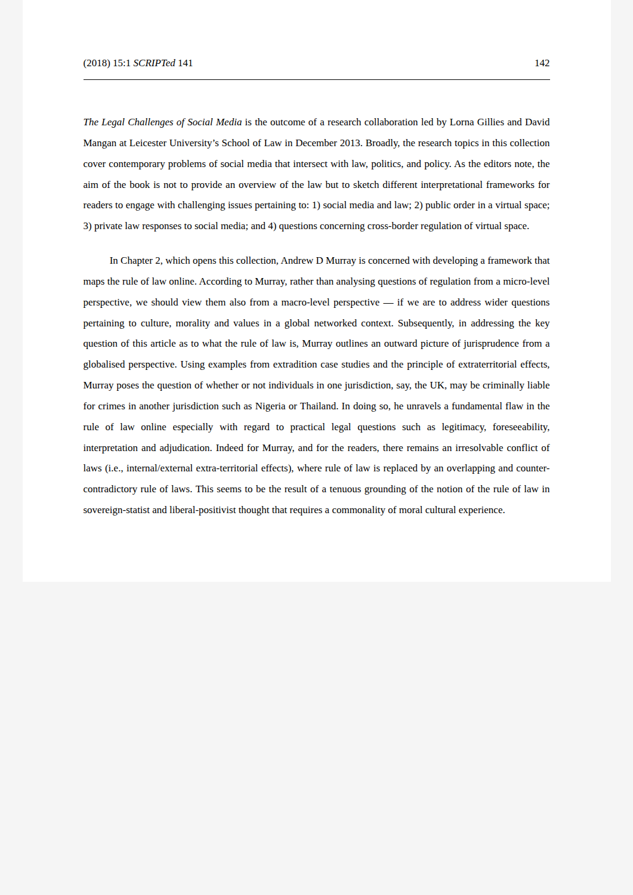(2018) 15:1 SCRIPTed 141 142
The Legal Challenges of Social Media is the outcome of a research collaboration led by Lorna Gillies and David Mangan at Leicester University’s School of Law in December 2013. Broadly, the research topics in this collection cover contemporary problems of social media that intersect with law, politics, and policy. As the editors note, the aim of the book is not to provide an overview of the law but to sketch different interpretational frameworks for readers to engage with challenging issues pertaining to: 1) social media and law; 2) public order in a virtual space; 3) private law responses to social media; and 4) questions concerning cross-border regulation of virtual space.
In Chapter 2, which opens this collection, Andrew D Murray is concerned with developing a framework that maps the rule of law online. According to Murray, rather than analysing questions of regulation from a micro-level perspective, we should view them also from a macro-level perspective — if we are to address wider questions pertaining to culture, morality and values in a global networked context. Subsequently, in addressing the key question of this article as to what the rule of law is, Murray outlines an outward picture of jurisprudence from a globalised perspective. Using examples from extradition case studies and the principle of extraterritorial effects, Murray poses the question of whether or not individuals in one jurisdiction, say, the UK, may be criminally liable for crimes in another jurisdiction such as Nigeria or Thailand. In doing so, he unravels a fundamental flaw in the rule of law online especially with regard to practical legal questions such as legitimacy, foreseeability, interpretation and adjudication. Indeed for Murray, and for the readers, there remains an irresolvable conflict of laws (i.e., internal/external extra-territorial effects), where rule of law is replaced by an overlapping and counter-contradictory rule of laws. This seems to be the result of a tenuous grounding of the notion of the rule of law in sovereign-statist and liberal-positivist thought that requires a commonality of moral cultural experience.